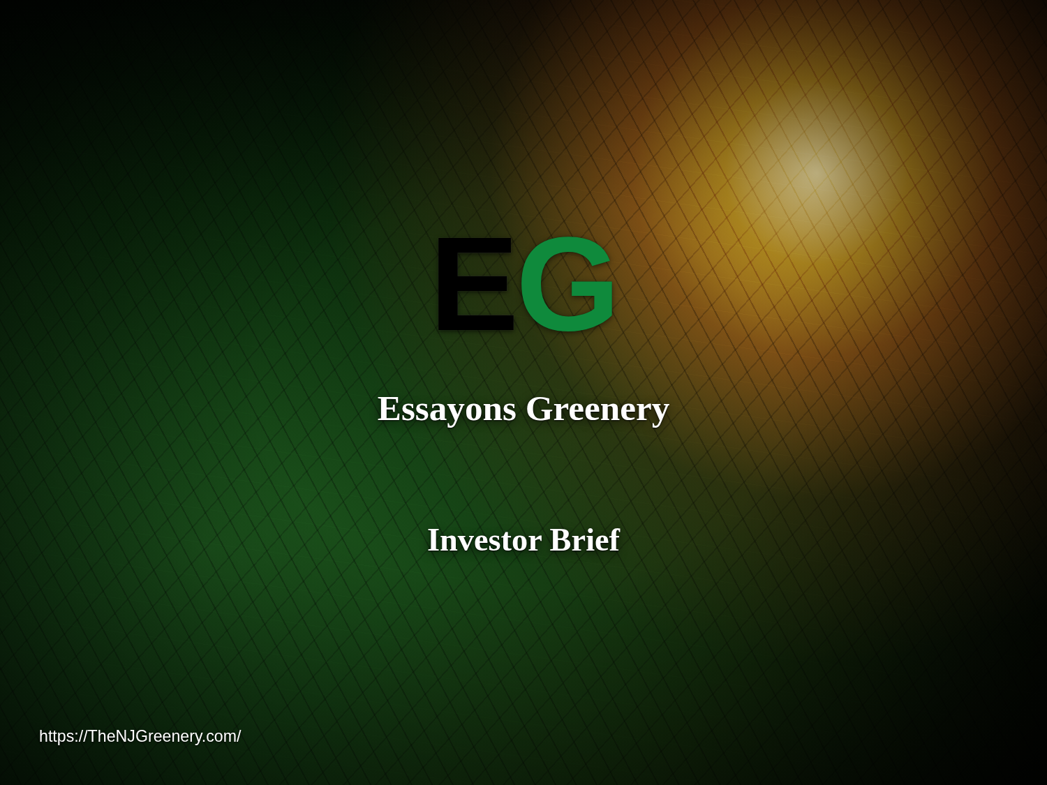EG
Essayons Greenery
Investor Brief
https://TheNJGreenery.com/